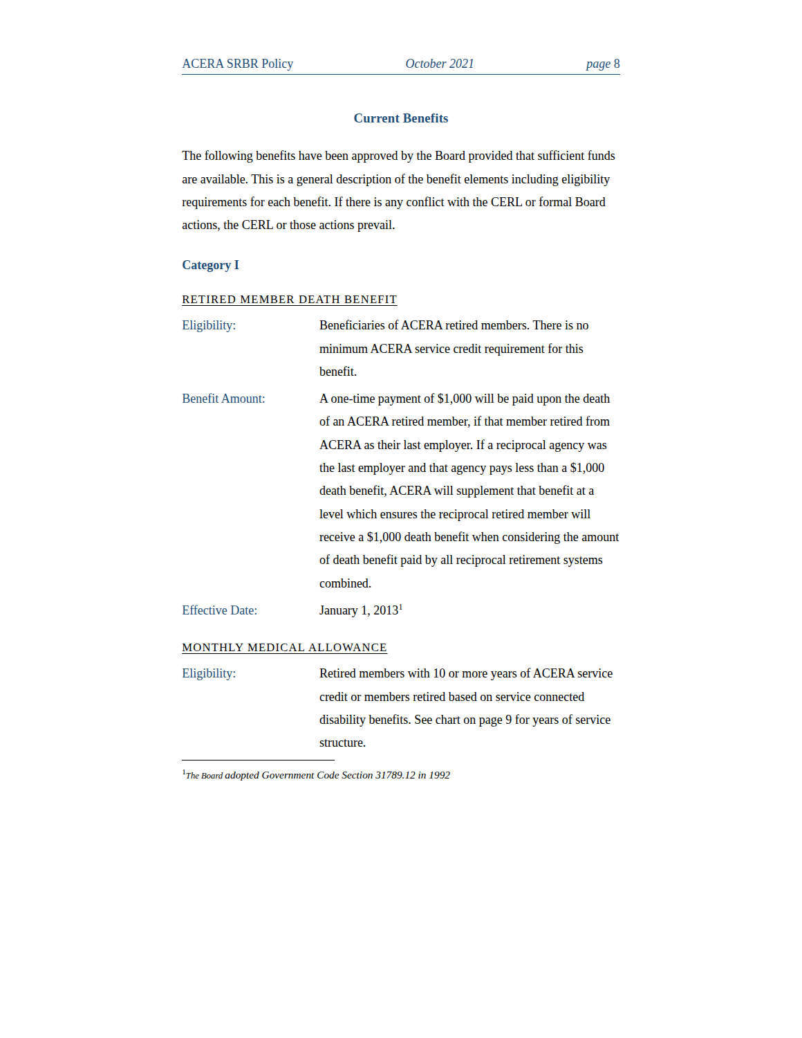ACERA SRBR Policy
October 2021
page 8
Current Benefits
The following benefits have been approved by the Board provided that sufficient funds are available. This is a general description of the benefit elements including eligibility requirements for each benefit. If there is any conflict with the CERL or formal Board actions, the CERL or those actions prevail.
Category I
RETIRED MEMBER DEATH BENEFIT
| Eligibility: | Beneficiaries of ACERA retired members. There is no minimum ACERA service credit requirement for this benefit. |
| Benefit Amount: | A one-time payment of $1,000 will be paid upon the death of an ACERA retired member, if that member retired from ACERA as their last employer. If a reciprocal agency was the last employer and that agency pays less than a $1,000 death benefit, ACERA will supplement that benefit at a level which ensures the reciprocal retired member will receive a $1,000 death benefit when considering the amount of death benefit paid by all reciprocal retirement systems combined. |
| Effective Date: | January 1, 2013 1 |
MONTHLY MEDICAL ALLOWANCE
| Eligibility: | Retired members with 10 or more years of ACERA service credit or members retired based on service connected disability benefits. See chart on page 9 for years of service structure. |
1 The Board adopted Government Code Section 31789.12 in 1992